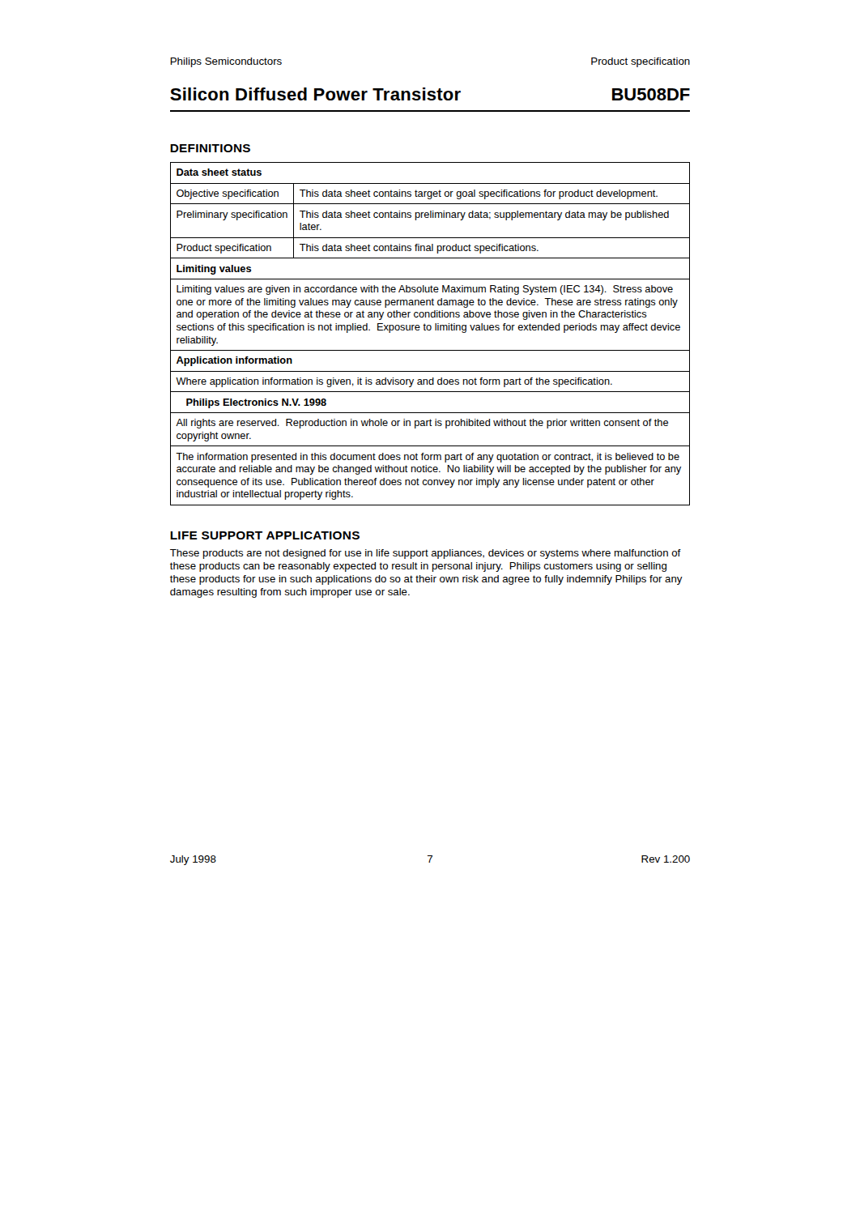Philips Semiconductors Product specification
Silicon Diffused Power Transistor BU508DF
DEFINITIONS
| Data sheet status |
| Objective specification | This data sheet contains target or goal specifications for product development. |
| Preliminary specification | This data sheet contains preliminary data; supplementary data may be published later. |
| Product specification | This data sheet contains final product specifications. |
| Limiting values |
| Limiting values are given in accordance with the Absolute Maximum Rating System (IEC 134). Stress above one or more of the limiting values may cause permanent damage to the device. These are stress ratings only and operation of the device at these or at any other conditions above those given in the Characteristics sections of this specification is not implied. Exposure to limiting values for extended periods may affect device reliability. |
| Application information |
| Where application information is given, it is advisory and does not form part of the specification. |
| Philips Electronics N.V. 1998 |
| All rights are reserved. Reproduction in whole or in part is prohibited without the prior written consent of the copyright owner. |
| The information presented in this document does not form part of any quotation or contract, it is believed to be accurate and reliable and may be changed without notice. No liability will be accepted by the publisher for any consequence of its use. Publication thereof does not convey nor imply any license under patent or other industrial or intellectual property rights. |
LIFE SUPPORT APPLICATIONS
These products are not designed for use in life support appliances, devices or systems where malfunction of these products can be reasonably expected to result in personal injury. Philips customers using or selling these products for use in such applications do so at their own risk and agree to fully indemnify Philips for any damages resulting from such improper use or sale.
July 1998 7 Rev 1.200